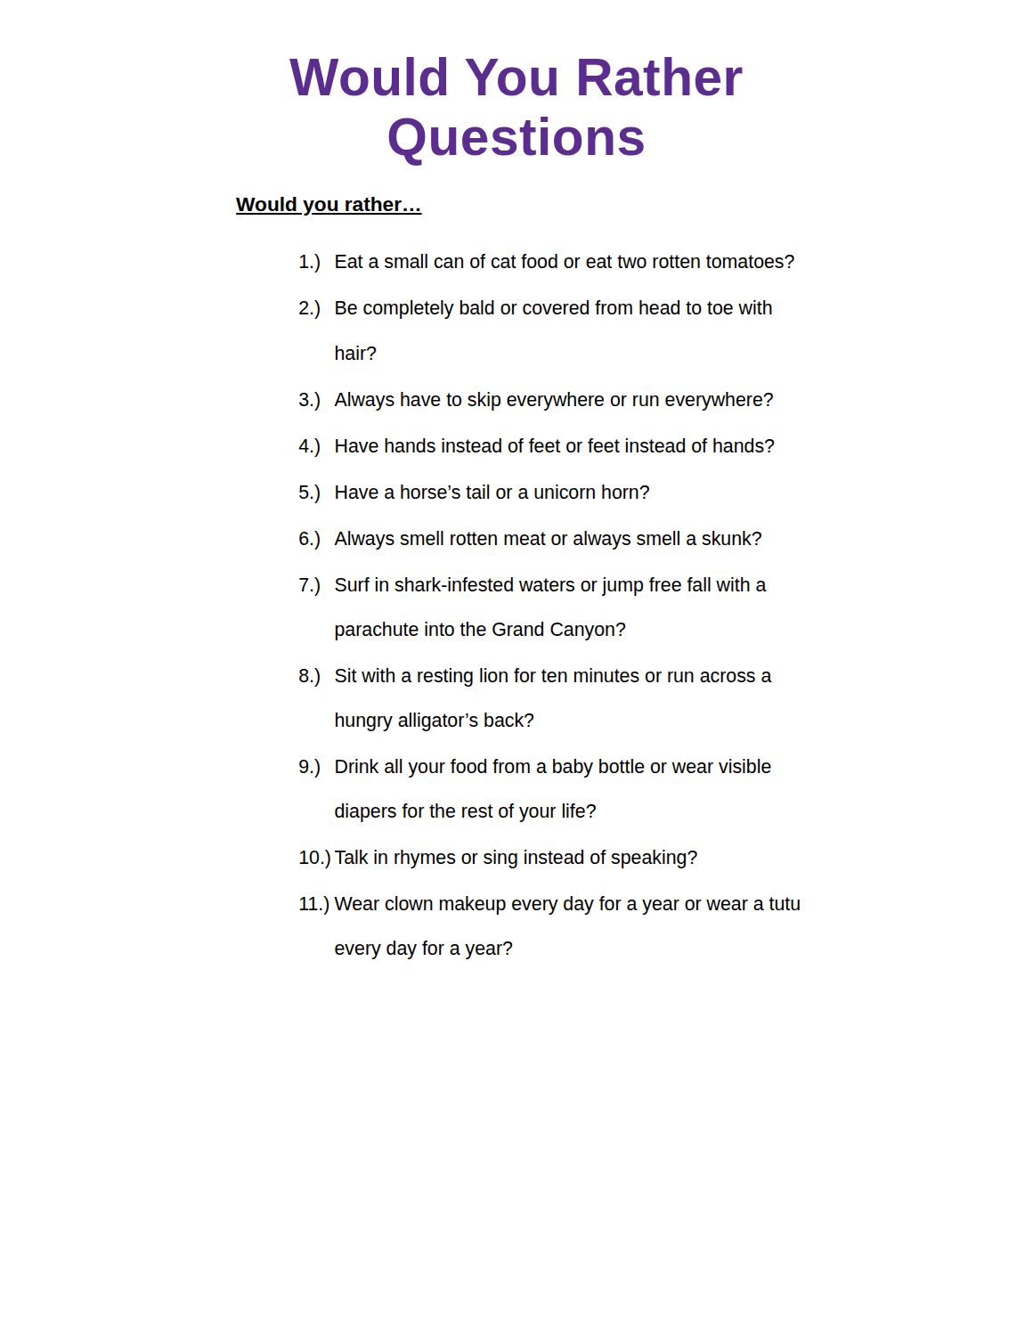Would You Rather Questions
Would you rather…
Eat a small can of cat food or eat two rotten tomatoes?
Be completely bald or covered from head to toe with hair?
Always have to skip everywhere or run everywhere?
Have hands instead of feet or feet instead of hands?
Have a horse’s tail or a unicorn horn?
Always smell rotten meat or always smell a skunk?
Surf in shark-infested waters or jump free fall with a parachute into the Grand Canyon?
Sit with a resting lion for ten minutes or run across a hungry alligator’s back?
Drink all your food from a baby bottle or wear visible diapers for the rest of your life?
Talk in rhymes or sing instead of speaking?
Wear clown makeup every day for a year or wear a tutu every day for a year?